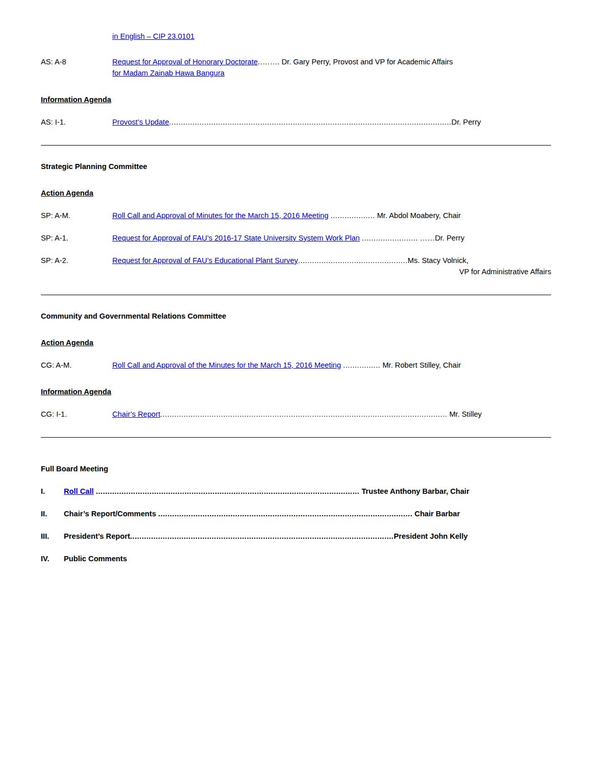in English – CIP 23.0101
AS: A-8
Request for Approval of Honorary Doctorate..……. Dr. Gary Perry, Provost and VP for Academic Affairs
for Madam Zainab Hawa Bangura
Information Agenda
AS: I-1.
Provost’s Update......................................................................................................................... Dr. Perry
Strategic Planning Committee
Action Agenda
SP: A-M.
Roll Call and Approval of Minutes for the March 15, 2016 Meeting ................... Mr. Abdol Moabery, Chair
SP: A-1.
Request for Approval of FAU’s 2016-17 State University System Work Plan ........................ ……Dr. Perry
SP: A-2.
Request for Approval of FAU’s Educational Plant Survey............................................... Ms. Stacy Volnick,
VP for Administrative Affairs
Community and Governmental Relations Committee
Action Agenda
CG: A-M.
Roll Call and Approval of the Minutes for the March 15, 2016 Meeting ................ Mr. Robert Stilley, Chair
Information Agenda
CG: I-1.
Chair’s Report........................................................................................................................... Mr. Stilley
Full Board Meeting
I.
Roll Call ................................................................................................................. Trustee Anthony Barbar, Chair
II.
Chair’s Report/Comments ............................................................................................................. Chair Barbar
III.
President’s Report................................................................................................................. President John Kelly
IV.
Public Comments